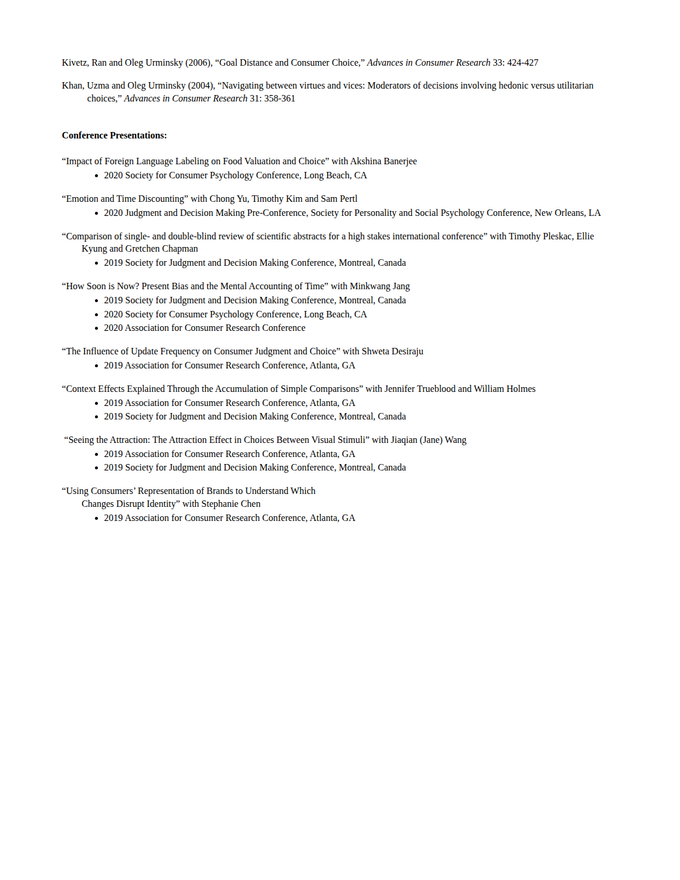Kivetz, Ran and Oleg Urminsky (2006), “Goal Distance and Consumer Choice,” Advances in Consumer Research 33: 424-427
Khan, Uzma and Oleg Urminsky (2004), “Navigating between virtues and vices: Moderators of decisions involving hedonic versus utilitarian choices,” Advances in Consumer Research 31: 358-361
Conference Presentations:
“Impact of Foreign Language Labeling on Food Valuation and Choice” with Akshina Banerjee
2020 Society for Consumer Psychology Conference, Long Beach, CA
“Emotion and Time Discounting” with Chong Yu, Timothy Kim and Sam Pertl
2020 Judgment and Decision Making Pre-Conference, Society for Personality and Social Psychology Conference, New Orleans, LA
“Comparison of single- and double-blind review of scientific abstracts for a high stakes international conference” with Timothy Pleskac, Ellie Kyung and Gretchen Chapman
2019 Society for Judgment and Decision Making Conference, Montreal, Canada
“How Soon is Now? Present Bias and the Mental Accounting of Time” with Minkwang Jang
2019 Society for Judgment and Decision Making Conference, Montreal, Canada
2020 Society for Consumer Psychology Conference, Long Beach, CA
2020 Association for Consumer Research Conference
“The Influence of Update Frequency on Consumer Judgment and Choice” with Shweta Desiraju
2019 Association for Consumer Research Conference, Atlanta, GA
“Context Effects Explained Through the Accumulation of Simple Comparisons” with Jennifer Trueblood and William Holmes
2019 Association for Consumer Research Conference, Atlanta, GA
2019 Society for Judgment and Decision Making Conference, Montreal, Canada
“Seeing the Attraction: The Attraction Effect in Choices Between Visual Stimuli” with Jiaqian (Jane) Wang
2019 Association for Consumer Research Conference, Atlanta, GA
2019 Society for Judgment and Decision Making Conference, Montreal, Canada
“Using Consumers’ Representation of Brands to Understand Which
Changes Disrupt Identity” with Stephanie Chen
2019 Association for Consumer Research Conference, Atlanta, GA